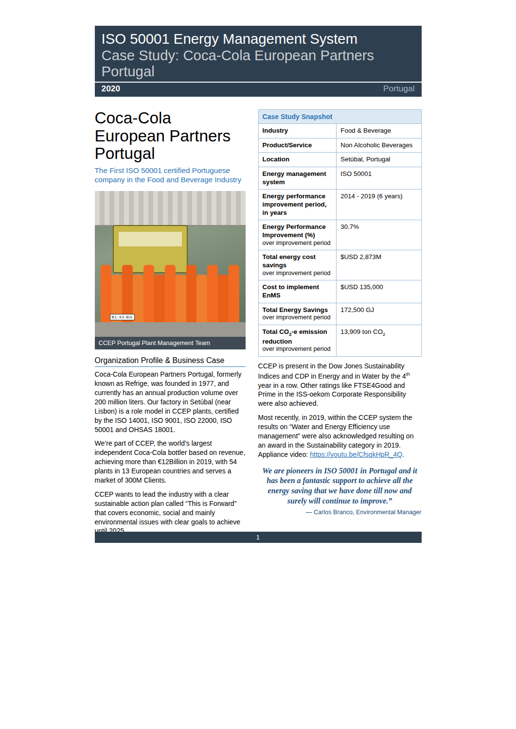ISO 50001 Energy Management System
Case Study: Coca-Cola European Partners Portugal
2020 Portugal
Coca-Cola European Partners Portugal
The First ISO 50001 certified Portuguese company in the Food and Beverage Industry
B1-92-BG
CCEP Portugal Plant Management Team
Organization Profile & Business Case
Coca-Cola European Partners Portugal, formerly known as Refrige, was founded in 1977, and currently has an annual production volume over 200 million liters. Our factory in Setúbal (near Lisbon) is a role model in CCEP plants, certified by the ISO 14001, ISO 9001, ISO 22000, ISO 50001 and OHSAS 18001.
We’re part of CCEP, the world’s largest independent Coca-Cola bottler based on revenue, achieving more than €12Billion in 2019, with 54 plants in 13 European countries and serves a market of 300M Clients.
CCEP wants to lead the industry with a clear sustainable action plan called “This is Forward” that covers economic, social and mainly environmental issues with clear goals to achieve until 2025.
Case Study Snapshot
| Industry | Food & Beverage |
| Product/Service | Non Alcoholic Beverages |
| Location | Setúbal, Portugal |
| Energy management system | ISO 50001 |
| Energy performance improvement period, in years | 2014 - 2019 (6 years) |
| Energy Performance Improvement (%) over improvement period | 30.7% |
| Total energy cost savings over improvement period | $USD 2,873M |
| Cost to implement EnMS | $USD 135,000 |
| Total Energy Savings over improvement period | 172,500 GJ |
| Total CO 2 -e emission reduction over improvement period | 13,909 ton CO 2 |
CCEP is present in the Dow Jones Sustainability Indices and CDP in Energy and in Water by the 4th year in a row. Other ratings like FTSE4Good and Prime in the ISS-oekom Corporate Responsibility were also achieved.
Most recently, in 2019, within the CCEP system the results on “Water and Energy Efficiency use management” were also acknowledged resulting on an award in the Sustainability category in 2019. Appliance video: https://youtu.be/CfsqkHpR_4Q.
We are pioneers in ISO 50001 in Portugal and it has been a fantastic support to achieve all the energy saving that we have done till now and surely will continue to improve.”
— Carlos Branco, Environmental Manager
1